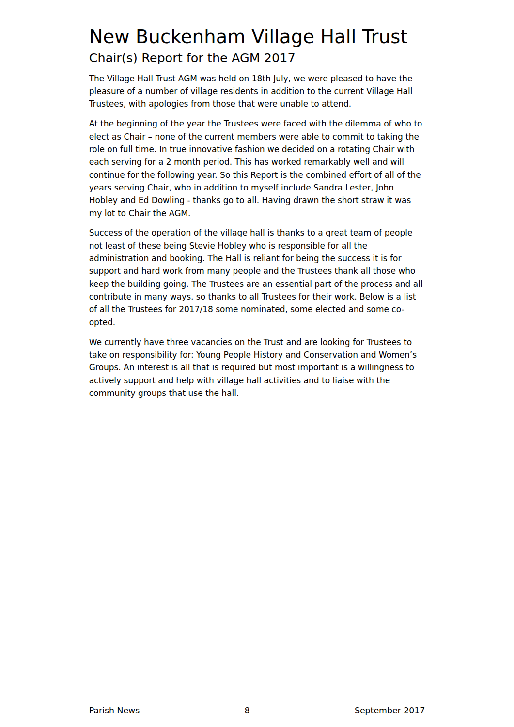New Buckenham Village Hall Trust
Chair(s) Report for the AGM 2017
The Village Hall Trust AGM was held on 18th July, we were pleased to have the pleasure of a number of village residents in addition to the current Village Hall Trustees, with apologies from those that were unable to attend.
At the beginning of the year the Trustees were faced with the dilemma of who to elect as Chair – none of the current members were able to commit to taking the role on full time. In true innovative fashion we decided on a rotating Chair with each serving for a 2 month period. This has worked remarkably well and will continue for the following year. So this Report is the combined effort of all of the years serving Chair, who in addition to myself include Sandra Lester, John Hobley and Ed Dowling - thanks go to all. Having drawn the short straw it was my lot to Chair the AGM.
Success of the operation of the village hall is thanks to a great team of people not least of these being Stevie Hobley who is responsible for all the administration and booking. The Hall is reliant for being the success it is for support and hard work from many people and the Trustees thank all those who keep the building going. The Trustees are an essential part of the process and all contribute in many ways, so thanks to all Trustees for their work. Below is a list of all the Trustees for 2017/18 some nominated, some elected and some co-opted.
We currently have three vacancies on the Trust and are looking for Trustees to take on responsibility for: Young People History and Conservation and Women’s Groups. An interest is all that is required but most important is a willingness to actively support and help with village hall activities and to liaise with the community groups that use the hall.
Parish News
8
September 2017